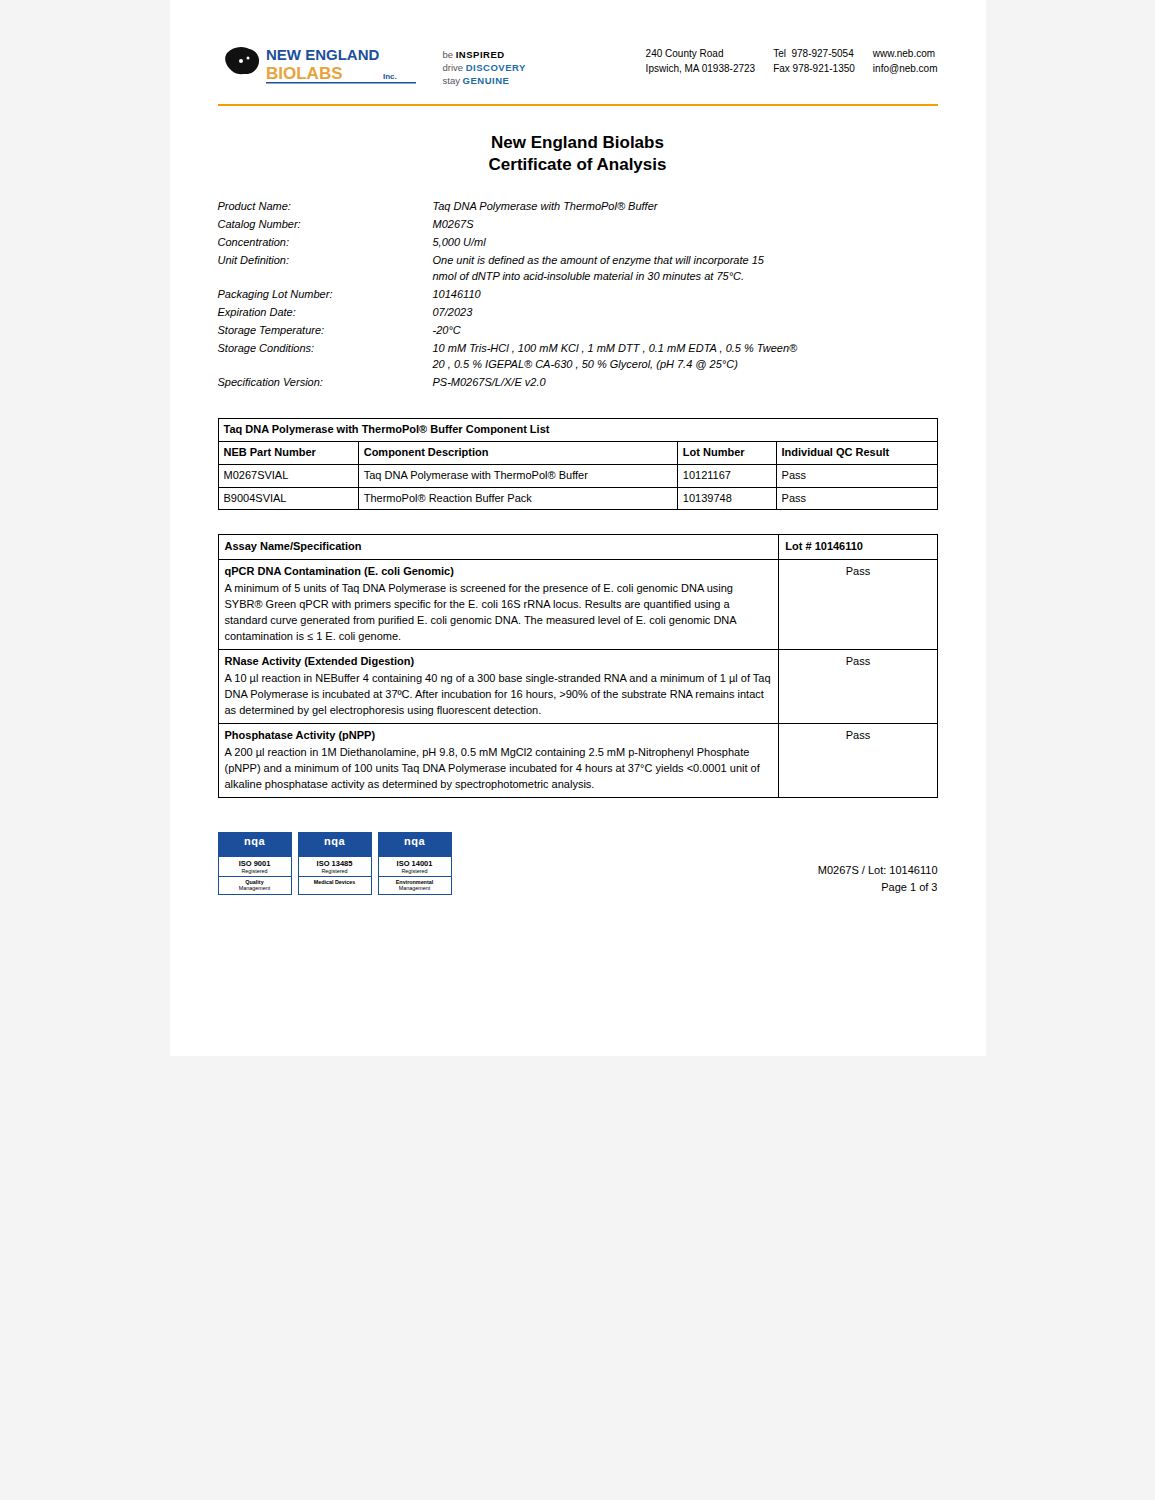be INSPIRED
drive DISCOVERY
stay GENUINE
240 County Road
Ipswich, MA 01938-2723
Tel 978-927-5054
Fax 978-921-1350
www.neb.com
info@neb.com
New England Biolabs Certificate of Analysis
| Product Name: | Taq DNA Polymerase with ThermoPol® Buffer |
| Catalog Number: | M0267S |
| Concentration: | 5,000 U/ml |
| Unit Definition: | One unit is defined as the amount of enzyme that will incorporate 15 nmol of dNTP into acid-insoluble material in 30 minutes at 75°C. |
| Packaging Lot Number: | 10146110 |
| Expiration Date: | 07/2023 |
| Storage Temperature: | -20°C |
| Storage Conditions: | 10 mM Tris-HCl , 100 mM KCl , 1 mM DTT , 0.1 mM EDTA , 0.5 % Tween® 20 , 0.5 % IGEPAL® CA-630 , 50 % Glycerol, (pH 7.4 @ 25°C) |
| Specification Version: | PS-M0267S/L/X/E v2.0 |
Taq DNA Polymerase with ThermoPol® Buffer Component List
| NEB Part Number | Component Description | Lot Number | Individual QC Result |
| --- | --- | --- | --- |
| M0267SVIAL | Taq DNA Polymerase with ThermoPol® Buffer | 10121167 | Pass |
| B9004SVIAL | ThermoPol® Reaction Buffer Pack | 10139748 | Pass |
| Assay Name/Specification | Lot # 10146110 |
| --- | --- |
| qPCR DNA Contamination (E. coli Genomic) A minimum of 5 units of Taq DNA Polymerase is screened for the presence of E. coli genomic DNA using SYBR® Green qPCR with primers specific for the E. coli 16S rRNA locus. Results are quantified using a standard curve generated from purified E. coli genomic DNA. The measured level of E. coli genomic DNA contamination is ≤ 1 E. coli genome. | Pass |
| RNase Activity (Extended Digestion) A 10 µl reaction in NEBuffer 4 containing 40 ng of a 300 base single-stranded RNA and a minimum of 1 µl of Taq DNA Polymerase is incubated at 37ºC. After incubation for 16 hours, >90% of the substrate RNA remains intact as determined by gel electrophoresis using fluorescent detection. | Pass |
| Phosphatase Activity (pNPP) A 200 µl reaction in 1M Diethanolamine, pH 9.8, 0.5 mM MgCl2 containing 2.5 mM p-Nitrophenyl Phosphate (pNPP) and a minimum of 100 units Taq DNA Polymerase incubated for 4 hours at 37°C yields <0.0001 unit of alkaline phosphatase activity as determined by spectrophotometric analysis. | Pass |
nqa
ISO 9001Registered
Quality Management
nqa
ISO 13485Registered
Medical Devices
nqa
ISO 14001Registered
Environmental Management
M0267S / Lot: 10146110
Page 1 of 3